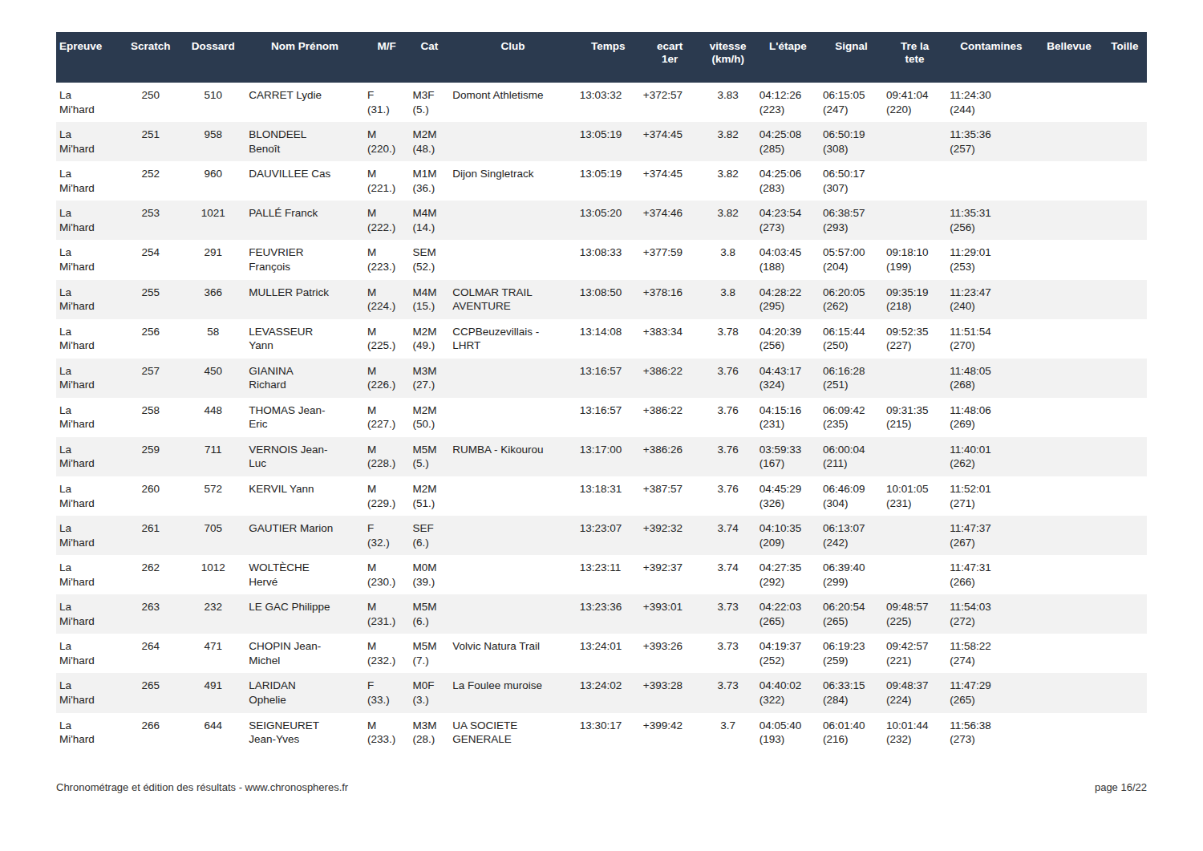| Epreuve | Scratch | Dossard | Nom Prénom | M/F | Cat | Club | Temps | ecart 1er | vitesse (km/h) | L'étape | Signal | Tre la tete | Contamines | Bellevue | Toille |
| --- | --- | --- | --- | --- | --- | --- | --- | --- | --- | --- | --- | --- | --- | --- | --- |
| La Mi'hard | 250 | 510 | CARRET Lydie | F (31.) | M3F (5.) | Domont Athletisme | 13:03:32 | +372:57 | 3.83 | 04:12:26 (223) | 06:15:05 (247) | 09:41:04 (220) | 11:24:30 (244) | | |
| La Mi'hard | 251 | 958 | BLONDEEL Benoît | M (220.) | M2M (48.) | | 13:05:19 | +374:45 | 3.82 | 04:25:08 (285) | 06:50:19 (308) | | 11:35:36 (257) | | |
| La Mi'hard | 252 | 960 | DAUVILLEE Cas | M (221.) | M1M (36.) | Dijon Singletrack | 13:05:19 | +374:45 | 3.82 | 04:25:06 (283) | 06:50:17 (307) | | | | |
| La Mi'hard | 253 | 1021 | PALLÉ Franck | M (222.) | M4M (14.) | | 13:05:20 | +374:46 | 3.82 | 04:23:54 (273) | 06:38:57 (293) | | 11:35:31 (256) | | |
| La Mi'hard | 254 | 291 | FEUVRIER François | M (223.) | SEM (52.) | | 13:08:33 | +377:59 | 3.8 | 04:03:45 (188) | 05:57:00 (204) | 09:18:10 (199) | 11:29:01 (253) | | |
| La Mi'hard | 255 | 366 | MULLER Patrick | M (224.) | M4M (15.) | COLMAR TRAIL AVENTURE | 13:08:50 | +378:16 | 3.8 | 04:28:22 (295) | 06:20:05 (262) | 09:35:19 (218) | 11:23:47 (240) | | |
| La Mi'hard | 256 | 58 | LEVASSEUR Yann | M (225.) | M2M (49.) | CCPBeuzevillais - LHRT | 13:14:08 | +383:34 | 3.78 | 04:20:39 (256) | 06:15:44 (250) | 09:52:35 (227) | 11:51:54 (270) | | |
| La Mi'hard | 257 | 450 | GIANINA Richard | M (226.) | M3M (27.) | | 13:16:57 | +386:22 | 3.76 | 04:43:17 (324) | 06:16:28 (251) | | 11:48:05 (268) | | |
| La Mi'hard | 258 | 448 | THOMAS Jean- Eric | M (227.) | M2M (50.) | | 13:16:57 | +386:22 | 3.76 | 04:15:16 (231) | 06:09:42 (235) | 09:31:35 (215) | 11:48:06 (269) | | |
| La Mi'hard | 259 | 711 | VERNOIS Jean- Luc | M (228.) | M5M (5.) | RUMBA - Kikourou | 13:17:00 | +386:26 | 3.76 | 03:59:33 (167) | 06:00:04 (211) | | 11:40:01 (262) | | |
| La Mi'hard | 260 | 572 | KERVIL Yann | M (229.) | M2M (51.) | | 13:18:31 | +387:57 | 3.76 | 04:45:29 (326) | 06:46:09 (304) | 10:01:05 (231) | 11:52:01 (271) | | |
| La Mi'hard | 261 | 705 | GAUTIER Marion | F (32.) | SEF (6.) | | 13:23:07 | +392:32 | 3.74 | 04:10:35 (209) | 06:13:07 (242) | | 11:47:37 (267) | | |
| La Mi'hard | 262 | 1012 | WOLTÈCHE Hervé | M (230.) | M0M (39.) | | 13:23:11 | +392:37 | 3.74 | 04:27:35 (292) | 06:39:40 (299) | | 11:47:31 (266) | | |
| La Mi'hard | 263 | 232 | LE GAC Philippe | M (231.) | M5M (6.) | | 13:23:36 | +393:01 | 3.73 | 04:22:03 (265) | 06:20:54 (265) | 09:48:57 (225) | 11:54:03 (272) | | |
| La Mi'hard | 264 | 471 | CHOPIN Jean- Michel | M (232.) | M5M (7.) | Volvic Natura Trail | 13:24:01 | +393:26 | 3.73 | 04:19:37 (252) | 06:19:23 (259) | 09:42:57 (221) | 11:58:22 (274) | | |
| La Mi'hard | 265 | 491 | LARIDAN Ophelie | F (33.) | M0F (3.) | La Foulee muroise | 13:24:02 | +393:28 | 3.73 | 04:40:02 (322) | 06:33:15 (284) | 09:48:37 (224) | 11:47:29 (265) | | |
| La Mi'hard | 266 | 644 | SEIGNEURET Jean-Yves | M (233.) | M3M (28.) | UA SOCIETE GENERALE | 13:30:17 | +399:42 | 3.7 | 04:05:40 (193) | 06:01:40 (216) | 10:01:44 (232) | 11:56:38 (273) | | |
Chronométrage et édition des résultats - www.chronospheres.fr
page 16/22